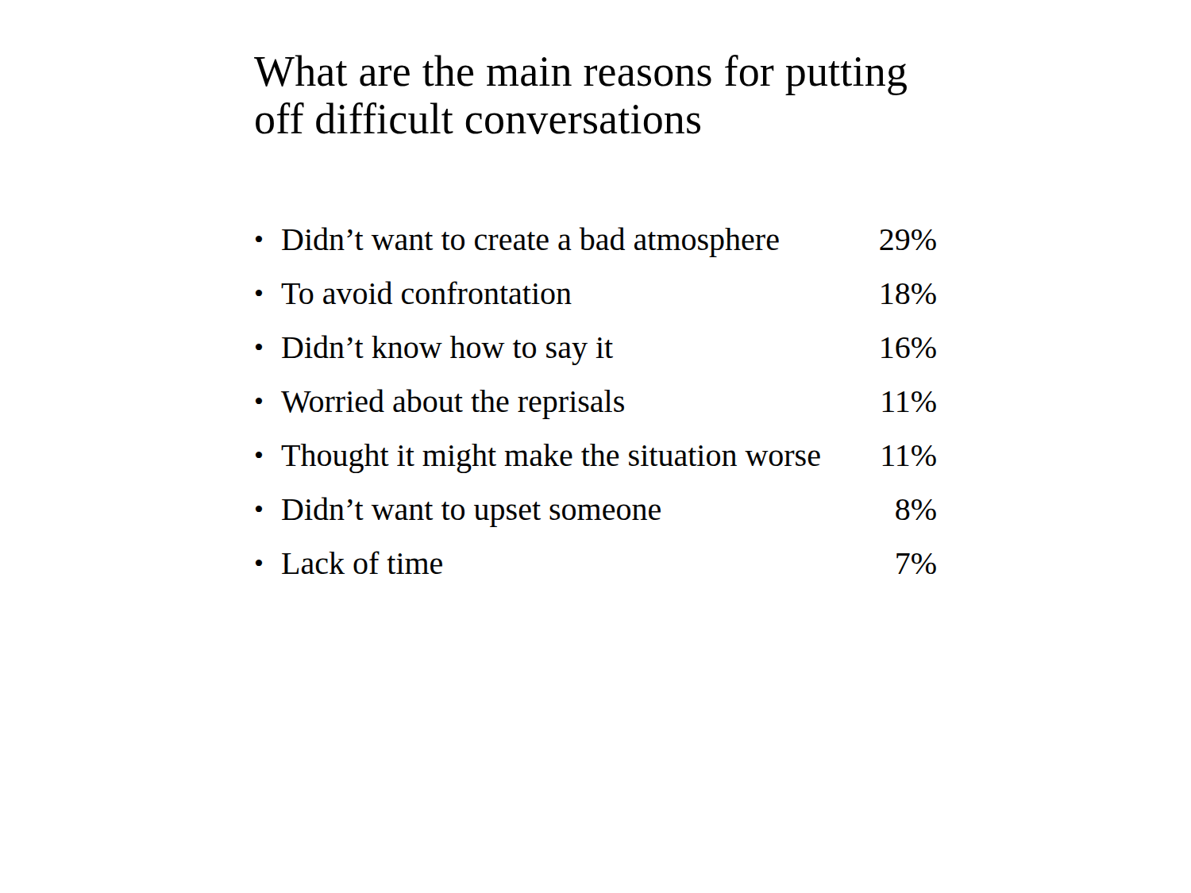What are the main reasons for putting off difficult conversations
•Didn’t want to create a bad atmosphere 29%
•To avoid confrontation 18%
•Didn’t know how to say it 16%
•Worried about the reprisals 11%
•Thought it might make the situation worse 11%
•Didn’t want to upset someone 8%
•Lack of time 7%